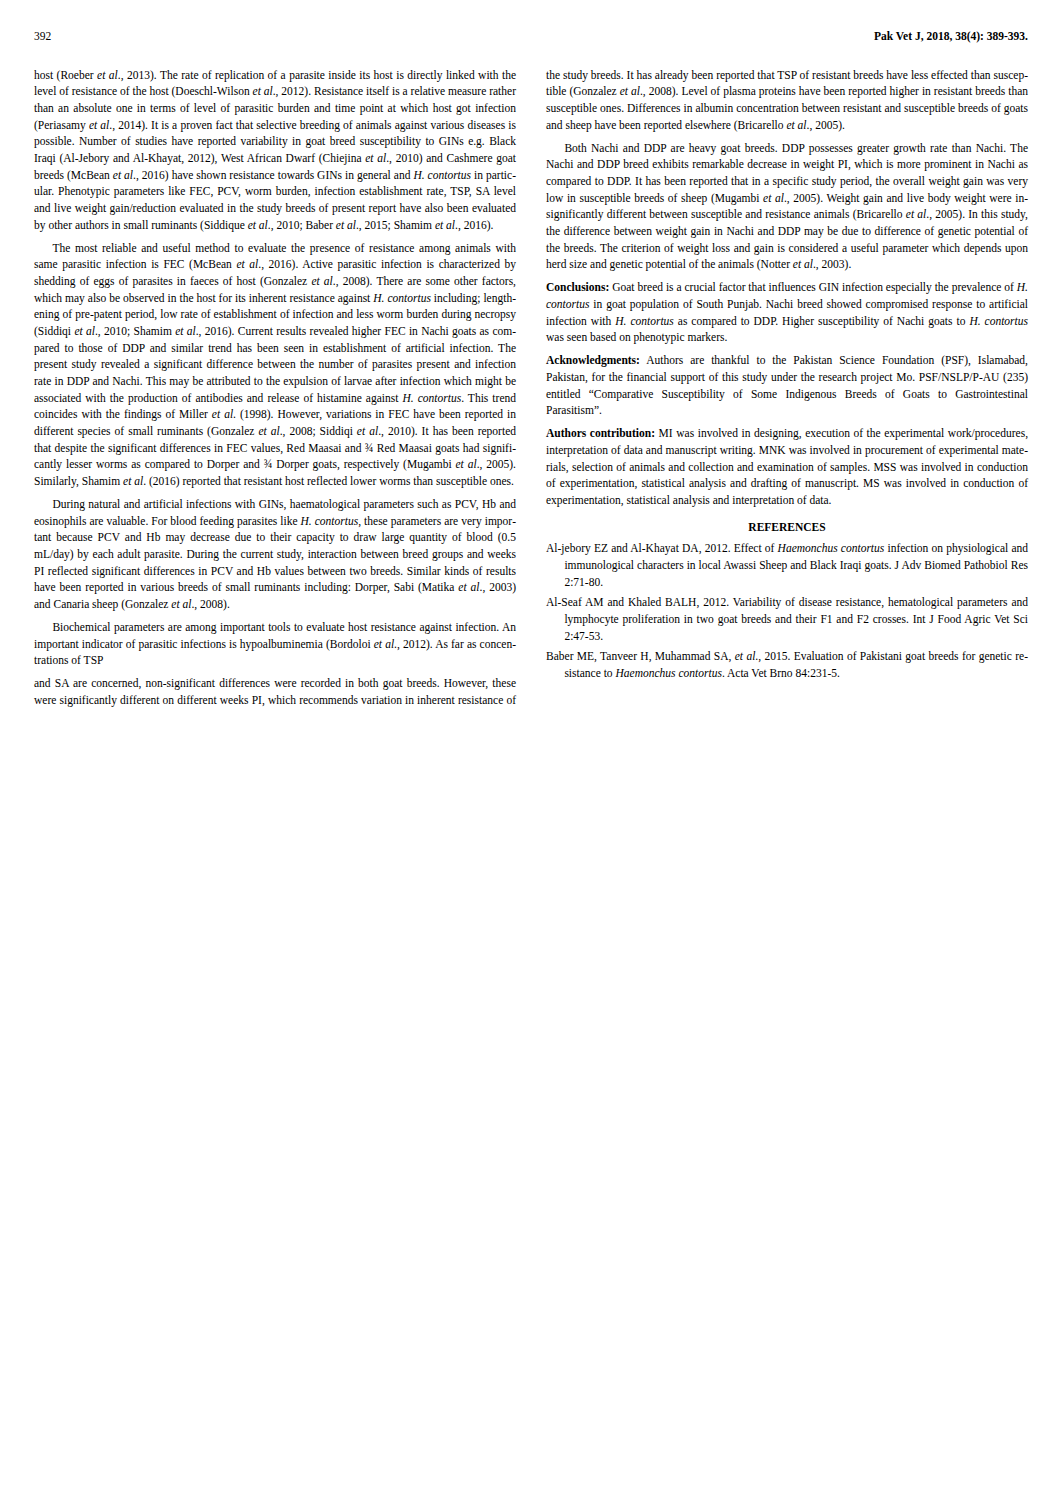392 Pak Vet J, 2018, 38(4): 389-393.
host (Roeber et al., 2013). The rate of replication of a parasite inside its host is directly linked with the level of resistance of the host (Doeschl-Wilson et al., 2012). Resistance itself is a relative measure rather than an absolute one in terms of level of parasitic burden and time point at which host got infection (Periasamy et al., 2014). It is a proven fact that selective breeding of animals against various diseases is possible. Number of studies have reported variability in goat breed susceptibility to GINs e.g. Black Iraqi (Al-Jebory and Al-Khayat, 2012), West African Dwarf (Chiejina et al., 2010) and Cashmere goat breeds (McBean et al., 2016) have shown resistance towards GINs in general and H. contortus in particular. Phenotypic parameters like FEC, PCV, worm burden, infection establishment rate, TSP, SA level and live weight gain/reduction evaluated in the study breeds of present report have also been evaluated by other authors in small ruminants (Siddique et al., 2010; Baber et al., 2015; Shamim et al., 2016).
The most reliable and useful method to evaluate the presence of resistance among animals with same parasitic infection is FEC (McBean et al., 2016). Active parasitic infection is characterized by shedding of eggs of parasites in faeces of host (Gonzalez et al., 2008). There are some other factors, which may also be observed in the host for its inherent resistance against H. contortus including; lengthening of pre-patent period, low rate of establishment of infection and less worm burden during necropsy (Siddiqi et al., 2010; Shamim et al., 2016). Current results revealed higher FEC in Nachi goats as compared to those of DDP and similar trend has been seen in establishment of artificial infection. The present study revealed a significant difference between the number of parasites present and infection rate in DDP and Nachi. This may be attributed to the expulsion of larvae after infection which might be associated with the production of antibodies and release of histamine against H. contortus. This trend coincides with the findings of Miller et al. (1998). However, variations in FEC have been reported in different species of small ruminants (Gonzalez et al., 2008; Siddiqi et al., 2010). It has been reported that despite the significant differences in FEC values, Red Maasai and ¾ Red Maasai goats had significantly lesser worms as compared to Dorper and ¾ Dorper goats, respectively (Mugambi et al., 2005). Similarly, Shamim et al. (2016) reported that resistant host reflected lower worms than susceptible ones.
During natural and artificial infections with GINs, haematological parameters such as PCV, Hb and eosinophils are valuable. For blood feeding parasites like H. contortus, these parameters are very important because PCV and Hb may decrease due to their capacity to draw large quantity of blood (0.5 mL/day) by each adult parasite. During the current study, interaction between breed groups and weeks PI reflected significant differences in PCV and Hb values between two breeds. Similar kinds of results have been reported in various breeds of small ruminants including: Dorper, Sabi (Matika et al., 2003) and Canaria sheep (Gonzalez et al., 2008).
Biochemical parameters are among important tools to evaluate host resistance against infection. An important indicator of parasitic infections is hypoalbuminemia (Bordoloi et al., 2012). As far as concentrations of TSP
and SA are concerned, non-significant differences were recorded in both goat breeds. However, these were significantly different on different weeks PI, which recommends variation in inherent resistance of the study breeds. It has already been reported that TSP of resistant breeds have less effected than susceptible (Gonzalez et al., 2008). Level of plasma proteins have been reported higher in resistant breeds than susceptible ones. Differences in albumin concentration between resistant and susceptible breeds of goats and sheep have been reported elsewhere (Bricarello et al., 2005).
Both Nachi and DDP are heavy goat breeds. DDP possesses greater growth rate than Nachi. The Nachi and DDP breed exhibits remarkable decrease in weight PI, which is more prominent in Nachi as compared to DDP. It has been reported that in a specific study period, the overall weight gain was very low in susceptible breeds of sheep (Mugambi et al., 2005). Weight gain and live body weight were insignificantly different between susceptible and resistance animals (Bricarello et al., 2005). In this study, the difference between weight gain in Nachi and DDP may be due to difference of genetic potential of the breeds. The criterion of weight loss and gain is considered a useful parameter which depends upon herd size and genetic potential of the animals (Notter et al., 2003).
Conclusions: Goat breed is a crucial factor that influences GIN infection especially the prevalence of H. contortus in goat population of South Punjab. Nachi breed showed compromised response to artificial infection with H. contortus as compared to DDP. Higher susceptibility of Nachi goats to H. contortus was seen based on phenotypic markers.
Acknowledgments: Authors are thankful to the Pakistan Science Foundation (PSF), Islamabad, Pakistan, for the financial support of this study under the research project Mo. PSF/NSLP/P-AU (235) entitled “Comparative Susceptibility of Some Indigenous Breeds of Goats to Gastrointestinal Parasitism”.
Authors contribution: MI was involved in designing, execution of the experimental work/procedures, interpretation of data and manuscript writing. MNK was involved in procurement of experimental materials, selection of animals and collection and examination of samples. MSS was involved in conduction of experimentation, statistical analysis and drafting of manuscript. MS was involved in conduction of experimentation, statistical analysis and interpretation of data.
REFERENCES
Al-jebory EZ and Al-Khayat DA, 2012. Effect of Haemonchus contortus infection on physiological and immunological characters in local Awassi Sheep and Black Iraqi goats. J Adv Biomed Pathobiol Res 2:71-80.
Al-Seaf AM and Khaled BALH, 2012. Variability of disease resistance, hematological parameters and lymphocyte proliferation in two goat breeds and their F1 and F2 crosses. Int J Food Agric Vet Sci 2:47-53.
Baber ME, Tanveer H, Muhammad SA, et al., 2015. Evaluation of Pakistani goat breeds for genetic resistance to Haemonchus contortus. Acta Vet Brno 84:231-5.